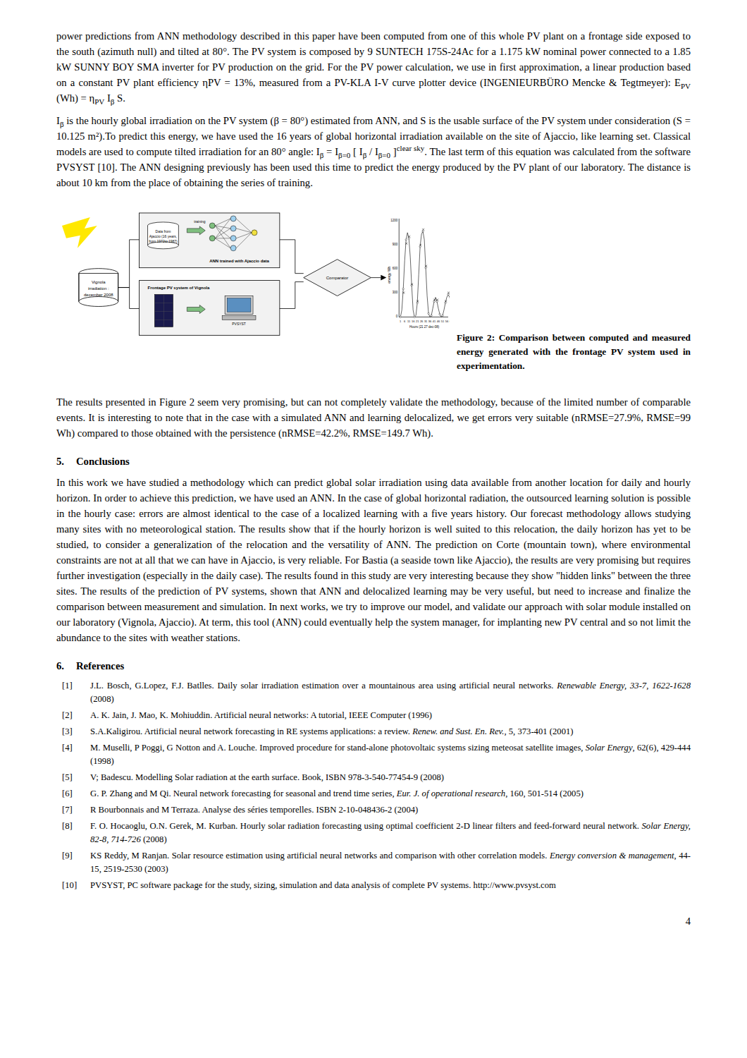power predictions from ANN methodology described in this paper have been computed from one of this whole PV plant on a frontage side exposed to the south (azimuth null) and tilted at 80°. The PV system is composed by 9 SUNTECH 175S-24Ac for a 1.175 kW nominal power connected to a 1.85 kW SUNNY BOY SMA inverter for PV production on the grid. For the PV power calculation, we use in first approximation, a linear production based on a constant PV plant efficiency ηPV = 13%, measured from a PV-KLA I-V curve plotter device (INGENIEURBÜRO Mencke & Tegtmeyer): EPV (Wh) = ηPV Iβ S.
Iβ is the hourly global irradiation on the PV system (β = 80°) estimated from ANN, and S is the usable surface of the PV system under consideration (S = 10.125 m²).To predict this energy, we have used the 16 years of global horizontal irradiation available on the site of Ajaccio, like learning set. Classical models are used to compute tilted irradiation for an 80° angle: Iβ = Iβ=0 [ Iβ / Iβ=0 ]clear sky. The last term of this equation was calculated from the software PVSYST [10]. The ANN designing previously has been used this time to predict the energy produced by the PV plant of our laboratory. The distance is about 10 km from the place of obtaining the series of training.
Vignola irradiation : december 2008 Data from Ajaccio (16 years, from 1972to 1987) training ANN trained with Ajaccio data Frontage PV system of Vignola PVSYST Comparator 1200 900 600 300 0 energy Wh 1 6 11 16 21 26 31 36 41 46 51 56 61 Hours (21 27 dec-08)
Figure 2: Comparison between computed and measured energy generated with the frontage PV system used in experimentation.
The results presented in Figure 2 seem very promising, but can not completely validate the methodology, because of the limited number of comparable events. It is interesting to note that in the case with a simulated ANN and learning delocalized, we get errors very suitable (nRMSE=27.9%, RMSE=99 Wh) compared to those obtained with the persistence (nRMSE=42.2%, RMSE=149.7 Wh).
5. Conclusions
In this work we have studied a methodology which can predict global solar irradiation using data available from another location for daily and hourly horizon. In order to achieve this prediction, we have used an ANN. In the case of global horizontal radiation, the outsourced learning solution is possible in the hourly case: errors are almost identical to the case of a localized learning with a five years history. Our forecast methodology allows studying many sites with no meteorological station. The results show that if the hourly horizon is well suited to this relocation, the daily horizon has yet to be studied, to consider a generalization of the relocation and the versatility of ANN. The prediction on Corte (mountain town), where environmental constraints are not at all that we can have in Ajaccio, is very reliable. For Bastia (a seaside town like Ajaccio), the results are very promising but requires further investigation (especially in the daily case). The results found in this study are very interesting because they show "hidden links" between the three sites. The results of the prediction of PV systems, shown that ANN and delocalized learning may be very useful, but need to increase and finalize the comparison between measurement and simulation. In next works, we try to improve our model, and validate our approach with solar module installed on our laboratory (Vignola, Ajaccio). At term, this tool (ANN) could eventually help the system manager, for implanting new PV central and so not limit the abundance to the sites with weather stations.
6. References
J.L. Bosch, G.Lopez, F.J. Batlles. Daily solar irradiation estimation over a mountainous area using artificial neural networks. Renewable Energy, 33-7, 1622-1628 (2008)
A. K. Jain, J. Mao, K. Mohiuddin. Artificial neural networks: A tutorial, IEEE Computer (1996)
S.A.Kaligirou. Artificial neural network forecasting in RE systems applications: a review. Renew. and Sust. En. Rev., 5, 373-401 (2001)
M. Muselli, P Poggi, G Notton and A. Louche. Improved procedure for stand-alone photovoltaic systems sizing meteosat satellite images, Solar Energy, 62(6), 429-444 (1998)
V; Badescu. Modelling Solar radiation at the earth surface. Book, ISBN 978-3-540-77454-9 (2008)
G. P. Zhang and M Qi. Neural network forecasting for seasonal and trend time series, Eur. J. of operational research, 160, 501-514 (2005)
R Bourbonnais and M Terraza. Analyse des séries temporelles. ISBN 2-10-048436-2 (2004)
F. O. Hocaoglu, O.N. Gerek, M. Kurban. Hourly solar radiation forecasting using optimal coefficient 2-D linear filters and feed-forward neural network. Solar Energy, 82-8, 714-726 (2008)
KS Reddy, M Ranjan. Solar resource estimation using artificial neural networks and comparison with other correlation models. Energy conversion & management, 44-15, 2519-2530 (2003)
PVSYST, PC software package for the study, sizing, simulation and data analysis of complete PV systems. http://www.pvsyst.com
4